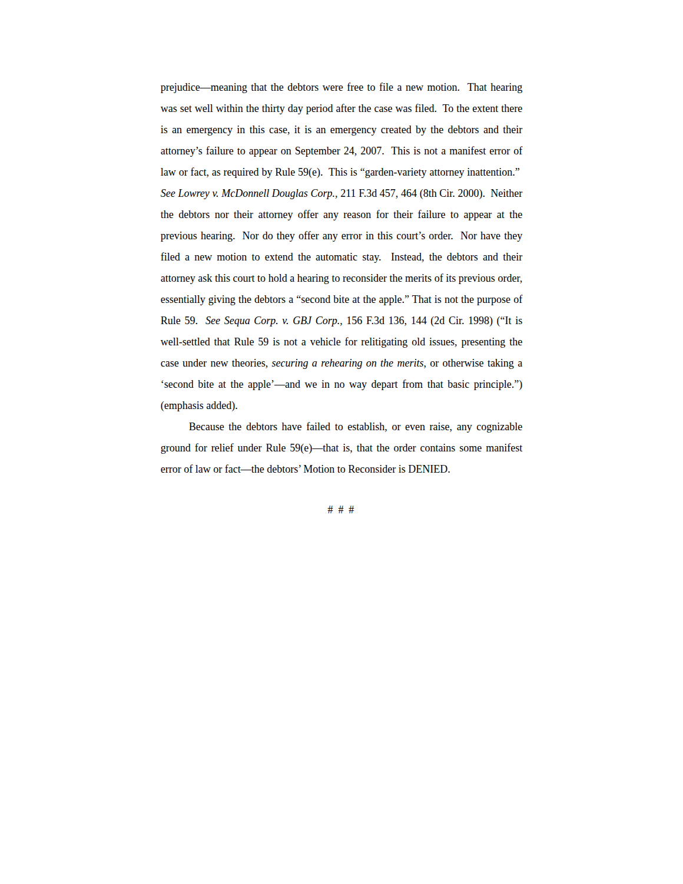prejudice—meaning that the debtors were free to file a new motion. That hearing was set well within the thirty day period after the case was filed. To the extent there is an emergency in this case, it is an emergency created by the debtors and their attorney’s failure to appear on September 24, 2007. This is not a manifest error of law or fact, as required by Rule 59(e). This is “garden-variety attorney inattention.” See Lowrey v. McDonnell Douglas Corp., 211 F.3d 457, 464 (8th Cir. 2000). Neither the debtors nor their attorney offer any reason for their failure to appear at the previous hearing. Nor do they offer any error in this court’s order. Nor have they filed a new motion to extend the automatic stay. Instead, the debtors and their attorney ask this court to hold a hearing to reconsider the merits of its previous order, essentially giving the debtors a “second bite at the apple.” That is not the purpose of Rule 59. See Sequa Corp. v. GBJ Corp., 156 F.3d 136, 144 (2d Cir. 1998) (“It is well-settled that Rule 59 is not a vehicle for relitigating old issues, presenting the case under new theories, securing a rehearing on the merits, or otherwise taking a ‘second bite at the apple’—and we in no way depart from that basic principle.”) (emphasis added).
Because the debtors have failed to establish, or even raise, any cognizable ground for relief under Rule 59(e)—that is, that the order contains some manifest error of law or fact—the debtors’ Motion to Reconsider is DENIED.
# # #